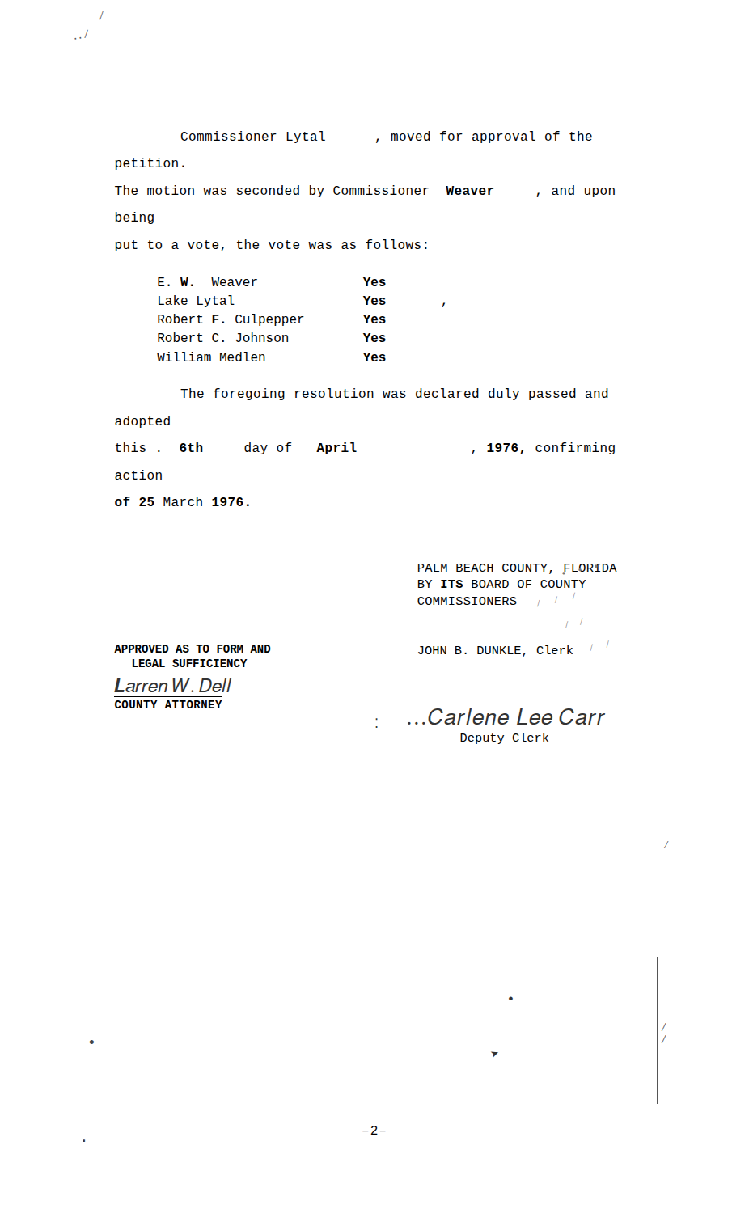⁄ ․․⁄
Commissioner Lytal , moved for approval of the petition.
The motion was seconded by Commissioner Weaver , and upon being
put to a vote, the vote was as follows:
| E. W. Weaver | Yes | |
| Lake Lytal | Yes | , |
| Robert F. Culpepper | Yes | |
| Robert C. Johnson | Yes | |
| William Medlen | Yes | |
The foregoing resolution was declared duly passed and adopted
this . 6th day of April , 1976, confirming action
of 25 March 1976.
APPROVED AS TO FORM AND
LEGAL SUFFICIENCY
𝑳𝑎𝑟𝑟𝑒𝑛 𝑊. 𝐷𝑒𝑙𝑙
COUNTY ATTORNEY
⁚
PALM BEACH COUNTY, FLORIDA
BY ITS BOARD OF COUNTY
COMMISSIONERS
JOHN B. DUNKLE, Clerk
…𝐶𝑎𝑟𝑙𝑒𝑛𝑒 𝐿𝑒𝑒 𝐶𝑎𝑟𝑟
Deputy Clerk
• • • ⁄ ⁄ ⁄ ⁄ ⁄ ⁄ ⁄
⁄
•
•
➤
⁄ ⁄
.
–2–